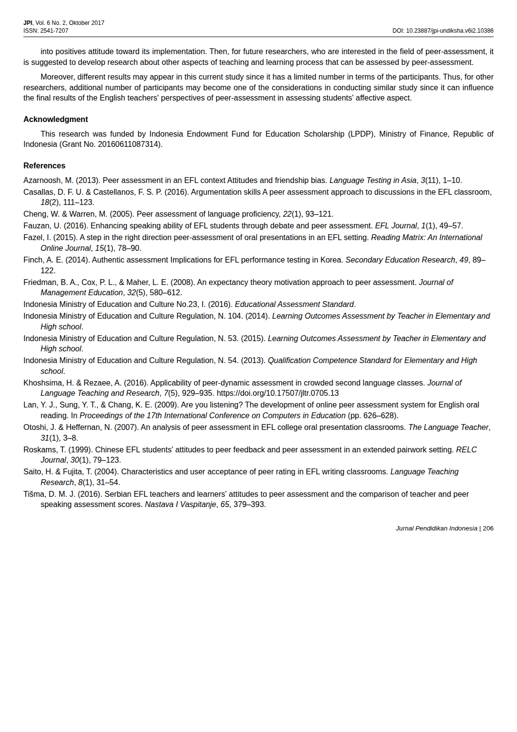JPI, Vol. 6 No. 2, Oktober 2017
ISSN: 2541-7207
DOI: 10.23887/jpi-undiksha.v6i2.10386
into positives attitude toward its implementation. Then, for future researchers, who are interested in the field of peer-assessment, it is suggested to develop research about other aspects of teaching and learning process that can be assessed by peer-assessment.
Moreover, different results may appear in this current study since it has a limited number in terms of the participants. Thus, for other researchers, additional number of participants may become one of the considerations in conducting similar study since it can influence the final results of the English teachers' perspectives of peer-assessment in assessing students' affective aspect.
Acknowledgment
This research was funded by Indonesia Endowment Fund for Education Scholarship (LPDP), Ministry of Finance, Republic of Indonesia (Grant No. 20160611087314).
References
Azarnoosh, M. (2013). Peer assessment in an EFL context Attitudes and friendship bias. Language Testing in Asia, 3(11), 1–10.
Casallas, D. F. U. & Castellanos, F. S. P. (2016). Argumentation skills A peer assessment approach to discussions in the EFL classroom, 18(2), 111–123.
Cheng, W. & Warren, M. (2005). Peer assessment of language proficiency, 22(1), 93–121.
Fauzan, U. (2016). Enhancing speaking ability of EFL students through debate and peer assessment. EFL Journal, 1(1), 49–57.
Fazel, I. (2015). A step in the right direction peer-assessment of oral presentations in an EFL setting. Reading Matrix: An International Online Journal, 15(1), 78–90.
Finch, A. E. (2014). Authentic assessment Implications for EFL performance testing in Korea. Secondary Education Research, 49, 89–122.
Friedman, B. A., Cox, P. L., & Maher, L. E. (2008). An expectancy theory motivation approach to peer assessment. Journal of Management Education, 32(5), 580–612.
Indonesia Ministry of Education and Culture No.23, I. (2016). Educational Assessment Standard.
Indonesia Ministry of Education and Culture Regulation, N. 104. (2014). Learning Outcomes Assessment by Teacher in Elementary and High school.
Indonesia Ministry of Education and Culture Regulation, N. 53. (2015). Learning Outcomes Assessment by Teacher in Elementary and High school.
Indonesia Ministry of Education and Culture Regulation, N. 54. (2013). Qualification Competence Standard for Elementary and High school.
Khoshsima, H. & Rezaee, A. (2016). Applicability of peer-dynamic assessment in crowded second language classes. Journal of Language Teaching and Research, 7(5), 929–935. https://doi.org/10.17507/jltr.0705.13
Lan, Y. J., Sung, Y. T., & Chang, K. E. (2009). Are you listening? The development of online peer assessment system for English oral reading. In Proceedings of the 17th International Conference on Computers in Education (pp. 626–628).
Otoshi, J. & Heffernan, N. (2007). An analysis of peer assessment in EFL college oral presentation classrooms. The Language Teacher, 31(1), 3–8.
Roskams, T. (1999). Chinese EFL students' attitudes to peer feedback and peer assessment in an extended pairwork setting. RELC Journal, 30(1), 79–123.
Saito, H. & Fujita, T. (2004). Characteristics and user acceptance of peer rating in EFL writing classrooms. Language Teaching Research, 8(1), 31–54.
Tišma, D. M. J. (2016). Serbian EFL teachers and learners' attitudes to peer assessment and the comparison of teacher and peer speaking assessment scores. Nastava I Vaspitanje, 65, 379–393.
Jurnal Pendidikan Indonesia | 206